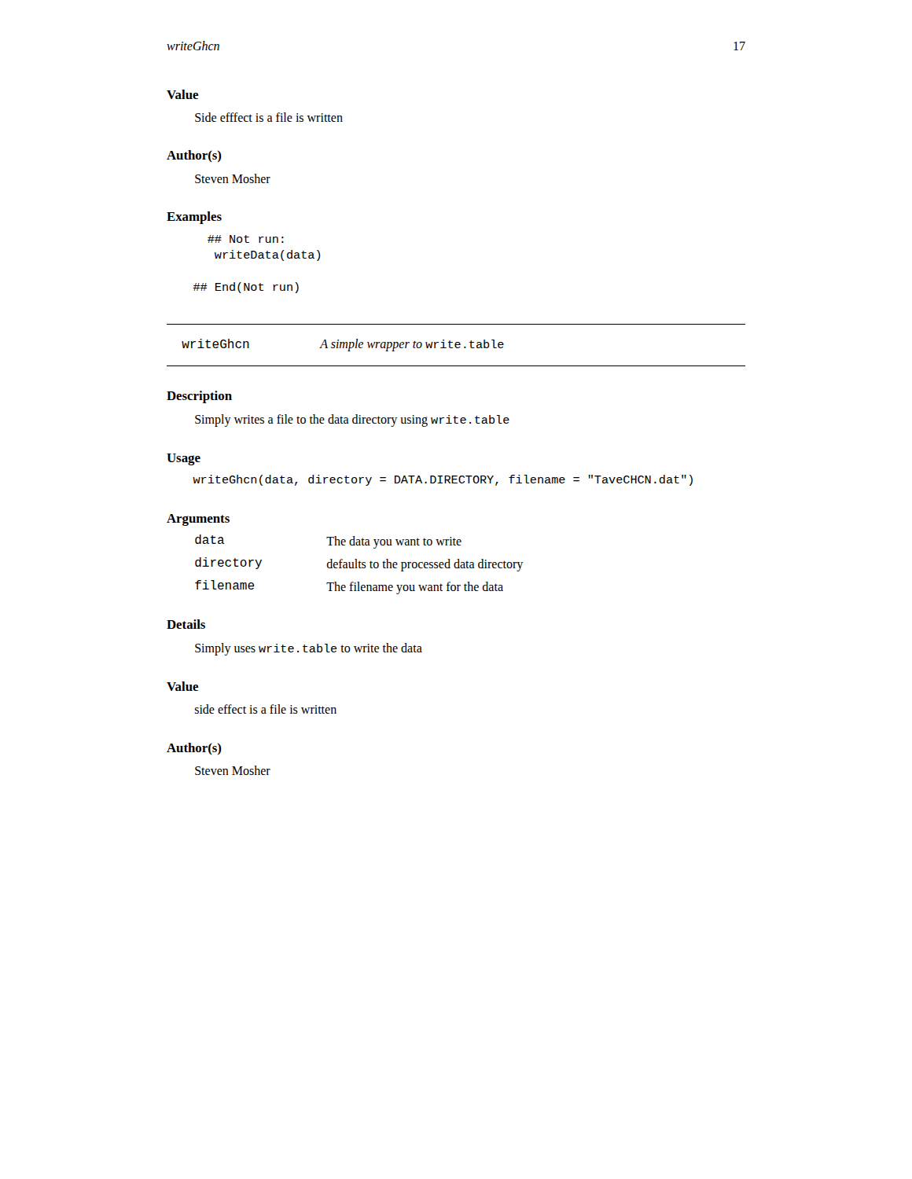writeGhcn 17
Value
Side efffect is a file is written
Author(s)
Steven Mosher
Examples
  ## Not run: 
   writeData(data)

## End(Not run)
writeGhcn A simple wrapper to write.table
Description
Simply writes a file to the data directory using write.table
Usage
writeGhcn(data, directory = DATA.DIRECTORY, filename = "TaveCHCN.dat")
Arguments
data
The data you want to write
directory
defaults to the processed data directory
filename
The filename you want for the data
Details
Simply uses write.table to write the data
Value
side effect is a file is written
Author(s)
Steven Mosher